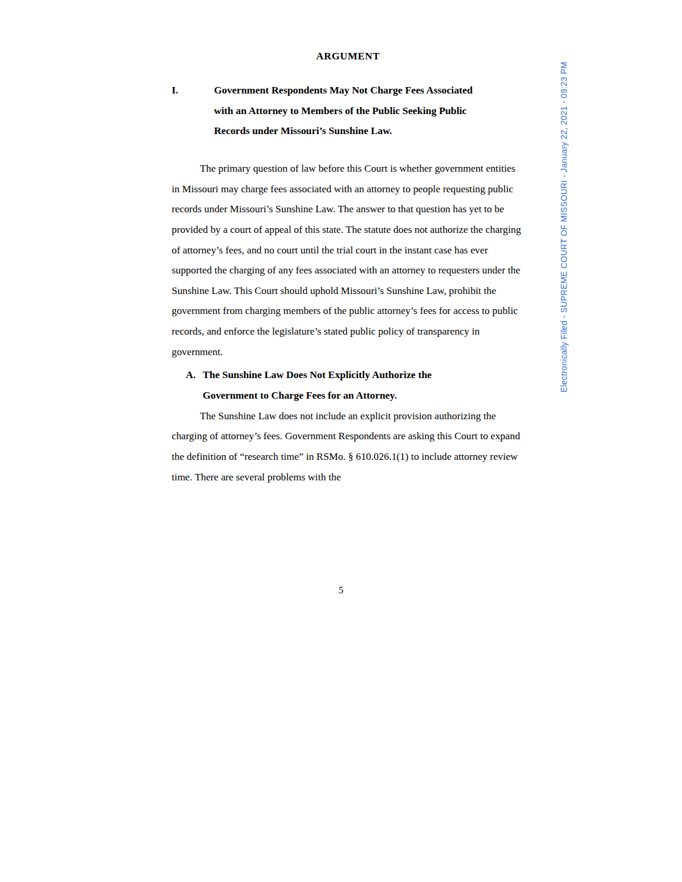Electronically Filed - SUPREME COURT OF MISSOURI - January 22, 2021 - 09:23 PM
ARGUMENT
I. Government Respondents May Not Charge Fees Associated with an Attorney to Members of the Public Seeking Public Records under Missouri’s Sunshine Law.
The primary question of law before this Court is whether government entities in Missouri may charge fees associated with an attorney to people requesting public records under Missouri’s Sunshine Law. The answer to that question has yet to be provided by a court of appeal of this state. The statute does not authorize the charging of attorney’s fees, and no court until the trial court in the instant case has ever supported the charging of any fees associated with an attorney to requesters under the Sunshine Law. This Court should uphold Missouri’s Sunshine Law, prohibit the government from charging members of the public attorney’s fees for access to public records, and enforce the legislature’s stated public policy of transparency in government.
A. The Sunshine Law Does Not Explicitly Authorize the Government to Charge Fees for an Attorney.
The Sunshine Law does not include an explicit provision authorizing the charging of attorney’s fees. Government Respondents are asking this Court to expand the definition of “research time” in RSMo. § 610.026.1(1) to include attorney review time. There are several problems with the
5